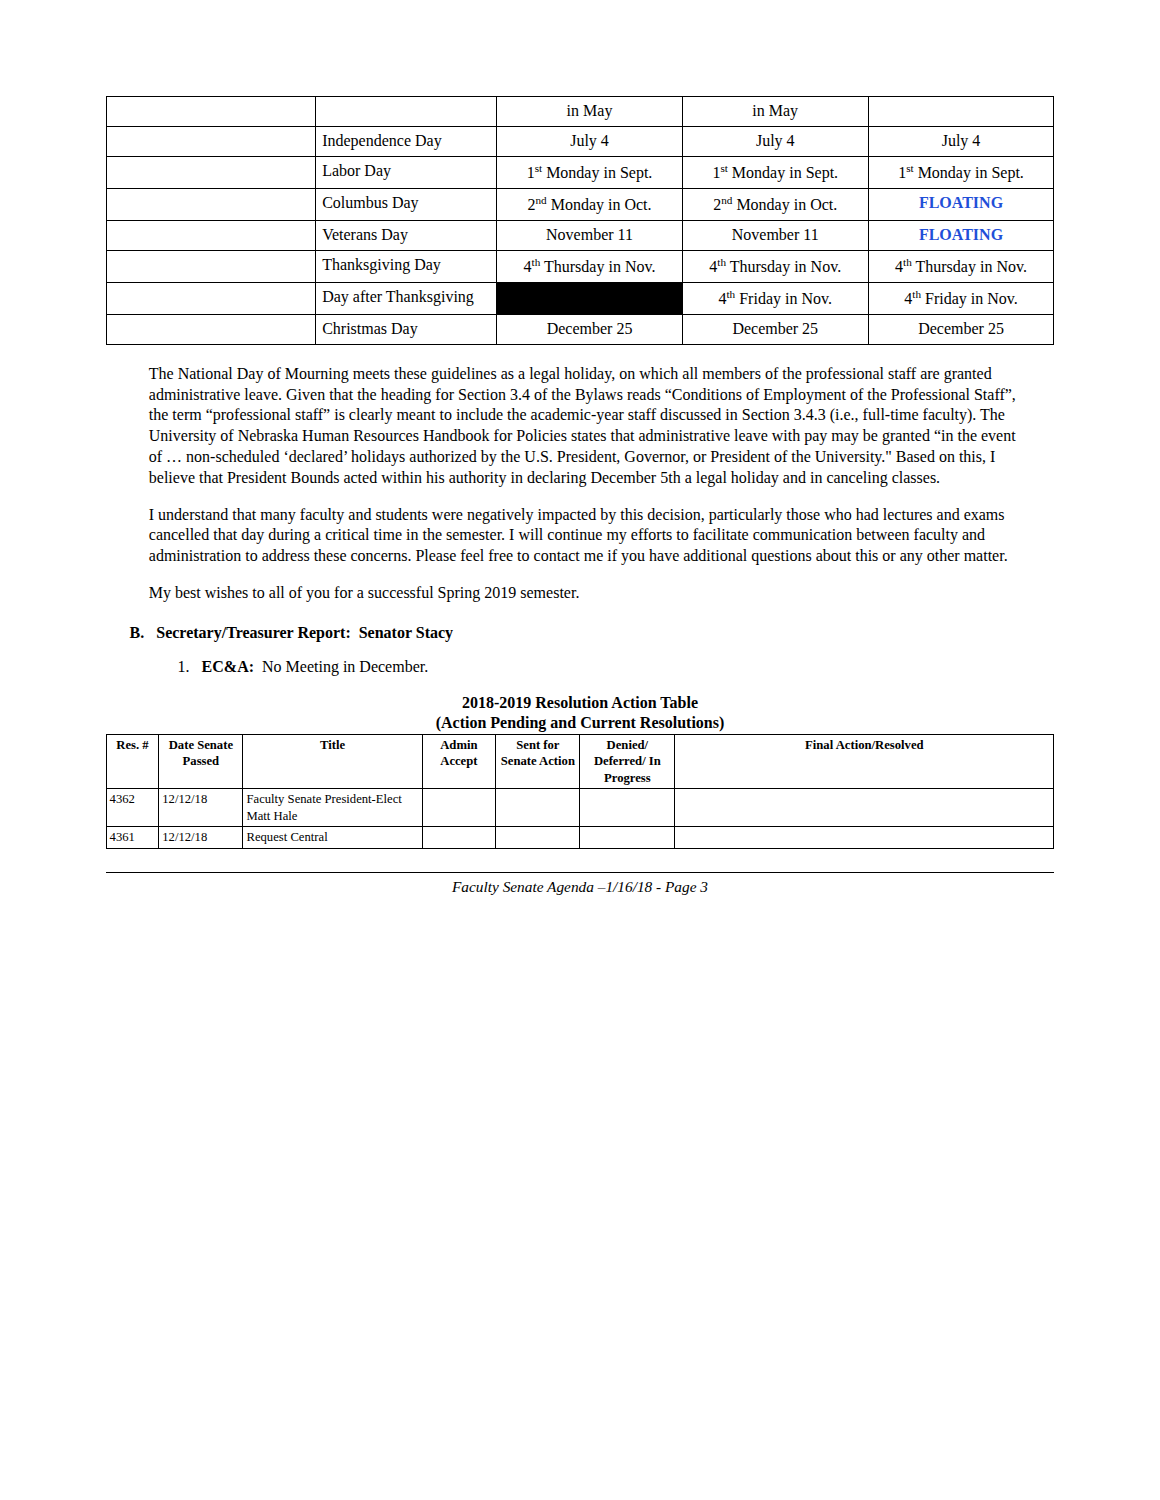| | | in May | in May | |
| | Independence Day | July 4 | July 4 | July 4 |
| | Labor Day | 1 st Monday in Sept. | 1 st Monday in Sept. | 1 st Monday in Sept. |
| | Columbus Day | 2 nd Monday in Oct. | 2 nd Monday in Oct. | FLOATING |
| | Veterans Day | November 11 | November 11 | FLOATING |
| | Thanksgiving Day | 4 th Thursday in Nov. | 4 th Thursday in Nov. | 4 th Thursday in Nov. |
| | Day after Thanksgiving | | 4 th Friday in Nov. | 4 th Friday in Nov. |
| | Christmas Day | December 25 | December 25 | December 25 |
The National Day of Mourning meets these guidelines as a legal holiday, on which all members of the professional staff are granted administrative leave. Given that the heading for Section 3.4 of the Bylaws reads “Conditions of Employment of the Professional Staff”, the term “professional staff” is clearly meant to include the academic-year staff discussed in Section 3.4.3 (i.e., full-time faculty). The University of Nebraska Human Resources Handbook for Policies states that administrative leave with pay may be granted “in the event of … non-scheduled ‘declared’ holidays authorized by the U.S. President, Governor, or President of the University." Based on this, I believe that President Bounds acted within his authority in declaring December 5th a legal holiday and in canceling classes.
I understand that many faculty and students were negatively impacted by this decision, particularly those who had lectures and exams cancelled that day during a critical time in the semester. I will continue my efforts to facilitate communication between faculty and administration to address these concerns. Please feel free to contact me if you have additional questions about this or any other matter.
My best wishes to all of you for a successful Spring 2019 semester.
B. Secretary/Treasurer Report: Senator Stacy
1. EC&A: No Meeting in December.
2018-2019 Resolution Action Table
(Action Pending and Current Resolutions)
| Res. # | Date Senate Passed | Title | Admin Accept | Sent for Senate Action | Denied/ Deferred/ In Progress | Final Action/Resolved |
| --- | --- | --- | --- | --- | --- | --- |
| 4362 | 12/12/18 | Faculty Senate President-Elect Matt Hale | | | | |
| 4361 | 12/12/18 | Request Central | | | | |
Faculty Senate Agenda –1/16/18 - Page 3